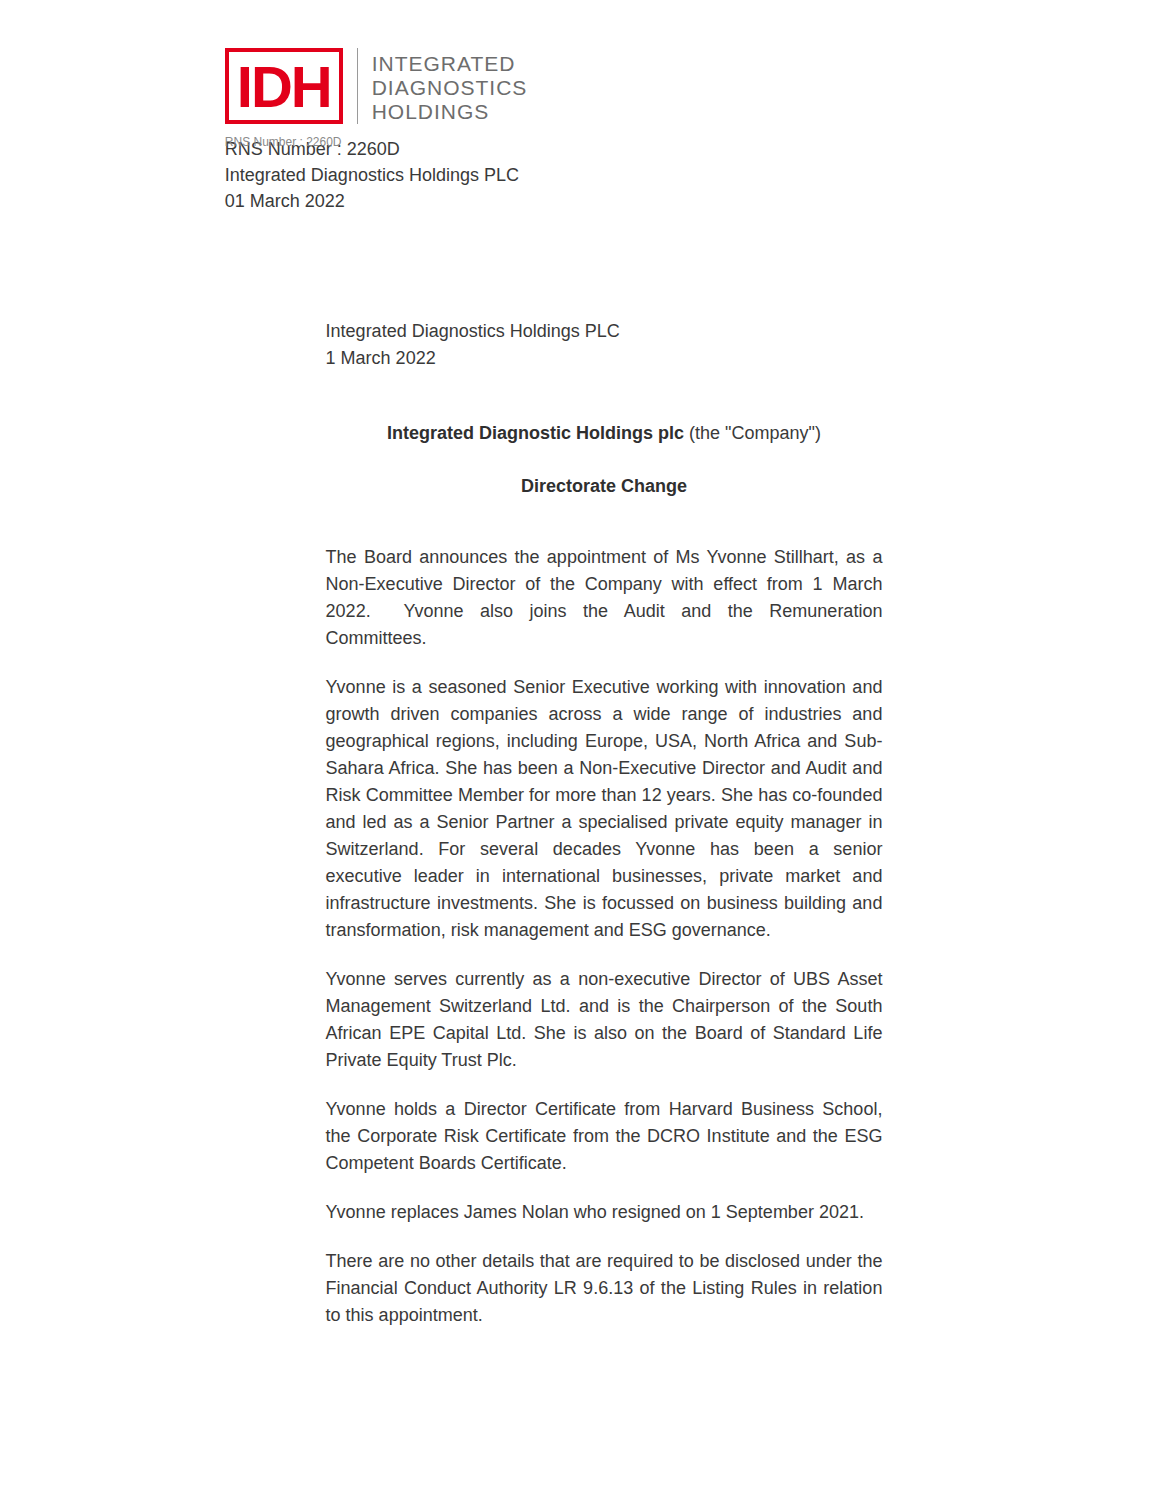IDH
INTEGRATED
DIAGNOSTICS
HOLDINGS
RNS Number : 2260D RNS Number : 2260D
Integrated Diagnostics Holdings PLC
01 March 2022
Integrated Diagnostics Holdings PLC
1 March 2022
Integrated Diagnostic Holdings plc (the "Company")
Directorate Change
The Board announces the appointment of Ms Yvonne Stillhart, as a Non-Executive Director of the Company with effect from 1 March 2022. Yvonne also joins the Audit and the Remuneration Committees.
Yvonne is a seasoned Senior Executive working with innovation and growth driven companies across a wide range of industries and geographical regions, including Europe, USA, North Africa and Sub-Sahara Africa. She has been a Non-Executive Director and Audit and Risk Committee Member for more than 12 years. She has co-founded and led as a Senior Partner a specialised private equity manager in Switzerland. For several decades Yvonne has been a senior executive leader in international businesses, private market and infrastructure investments. She is focussed on business building and transformation, risk management and ESG governance.
Yvonne serves currently as a non-executive Director of UBS Asset Management Switzerland Ltd. and is the Chairperson of the South African EPE Capital Ltd. She is also on the Board of Standard Life Private Equity Trust Plc.
Yvonne holds a Director Certificate from Harvard Business School, the Corporate Risk Certificate from the DCRO Institute and the ESG Competent Boards Certificate.
Yvonne replaces James Nolan who resigned on 1 September 2021.
There are no other details that are required to be disclosed under the Financial Conduct Authority LR 9.6.13 of the Listing Rules in relation to this appointment.